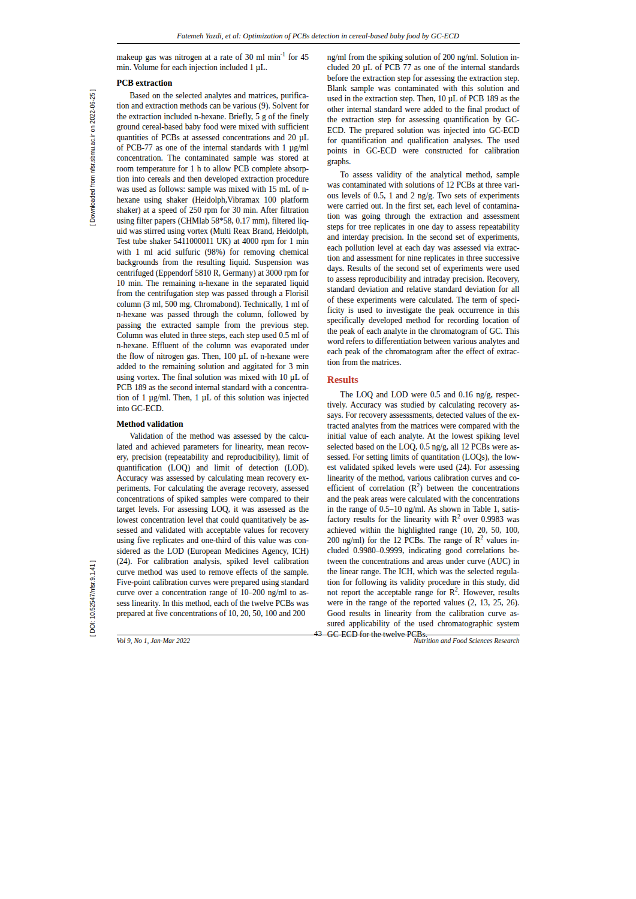[ Downloaded from nfsr.sbmu.ac.ir on 2022-06-25 ]
[ DOI: 10.52547/nfsr.9.1.41 ]
Fatemeh Yazdi, et al: Optimization of PCBs detection in cereal-based baby food by GC-ECD
makeup gas was nitrogen at a rate of 30 ml min-1 for 45 min. Volume for each injection included 1 µL.
PCB extraction
Based on the selected analytes and matrices, purification and extraction methods can be various (9). Solvent for the extraction included n-hexane. Briefly, 5 g of the finely ground cereal-based baby food were mixed with sufficient quantities of PCBs at assessed concentrations and 20 µL of PCB-77 as one of the internal standards with 1 µg/ml concentration. The contaminated sample was stored at room temperature for 1 h to allow PCB complete absorption into cereals and then developed extraction procedure was used as follows: sample was mixed with 15 mL of n-hexane using shaker (Heidolph,Vibramax 100 platform shaker) at a speed of 250 rpm for 30 min. After filtration using filter papers (CHMlab 58*58, 0.17 mm), filtered liquid was stirred using vortex (Multi Reax Brand, Heidolph, Test tube shaker 5411000011 UK) at 4000 rpm for 1 min with 1 ml acid sulfuric (98%) for removing chemical backgrounds from the resulting liquid. Suspension was centrifuged (Eppendorf 5810 R, Germany) at 3000 rpm for 10 min. The remaining n-hexane in the separated liquid from the centrifugation step was passed through a Florisil column (3 ml, 500 mg, Chromabond). Technically, 1 ml of n-hexane was passed through the column, followed by passing the extracted sample from the previous step. Column was eluted in three steps, each step used 0.5 ml of n-hexane. Effluent of the column was evaporated under the flow of nitrogen gas. Then, 100 µL of n-hexane were added to the remaining solution and aggitated for 3 min using vortex. The final solution was mixed with 10 µL of PCB 189 as the second internal standard with a concentration of 1 µg/ml. Then, 1 µL of this solution was injected into GC-ECD.
Method validation
Validation of the method was assessed by the calculated and achieved parameters for linearity, mean recovery, precision (repeatability and reproducibility), limit of quantification (LOQ) and limit of detection (LOD). Accuracy was assessed by calculating mean recovery experiments. For calculating the average recovery, assessed concentrations of spiked samples were compared to their target levels. For assessing LOQ, it was assessed as the lowest concentration level that could quantitatively be assessed and validated with acceptable values for recovery using five replicates and one-third of this value was considered as the LOD (European Medicines Agency, ICH) (24). For calibration analysis, spiked level calibration curve method was used to remove effects of the sample. Five-point calibration curves were prepared using standard curve over a concentration range of 10–200 ng/ml to assess linearity. In this method, each of the twelve PCBs was prepared at five concentrations of 10, 20, 50, 100 and 200
ng/ml from the spiking solution of 200 ng/ml. Solution included 20 µL of PCB 77 as one of the internal standards before the extraction step for assessing the extraction step. Blank sample was contaminated with this solution and used in the extraction step. Then, 10 µL of PCB 189 as the other internal standard were added to the final product of the extraction step for assessing quantification by GC-ECD. The prepared solution was injected into GC-ECD for quantification and qualification analyses. The used points in GC-ECD were constructed for calibration graphs.
To assess validity of the analytical method, sample was contaminated with solutions of 12 PCBs at three various levels of 0.5, 1 and 2 ng/g. Two sets of experiments were carried out. In the first set, each level of contamination was going through the extraction and assessment steps for tree replicates in one day to assess repeatability and interday precision. In the second set of experiments, each pollution level at each day was assessed via extraction and assessment for nine replicates in three successive days. Results of the second set of experiments were used to assess reproducibility and intraday precision. Recovery, standard deviation and relative standard deviation for all of these experiments were calculated. The term of specificity is used to investigate the peak occurrence in this specifically developed method for recording location of the peak of each analyte in the chromatogram of GC. This word refers to differentiation between various analytes and each peak of the chromatogram after the effect of extraction from the matrices.
Results
The LOQ and LOD were 0.5 and 0.16 ng/g, respectively. Accuracy was studied by calculating recovery assays. For recovery assesssments, detected values of the extracted analytes from the matrices were compared with the initial value of each analyte. At the lowest spiking level selected based on the LOQ, 0.5 ng/g, all 12 PCBs were assessed. For setting limits of quantitation (LOQs), the lowest validated spiked levels were used (24). For assessing linearity of the method, various calibration curves and coefficient of correlation (R2) between the concentrations and the peak areas were calculated with the concentrations in the range of 0.5–10 ng/ml. As shown in Table 1, satisfactory results for the linearity with R2 over 0.9983 was achieved within the highlighted range (10, 20, 50, 100, 200 ng/ml) for the 12 PCBs. The range of R2 values included 0.9980–0.9999, indicating good correlations between the concentrations and areas under curve (AUC) in the linear range. The ICH, which was the selected regulation for following its validity procedure in this study, did not report the acceptable range for R2. However, results were in the range of the reported values (2, 13, 25, 26). Good results in linearity from the calibration curve assured applicability of the used chromatographic system GC-ECD for the twelve PCBs.
43
Vol 9, No 1, Jan-Mar 2022 Nutrition and Food Sciences Research